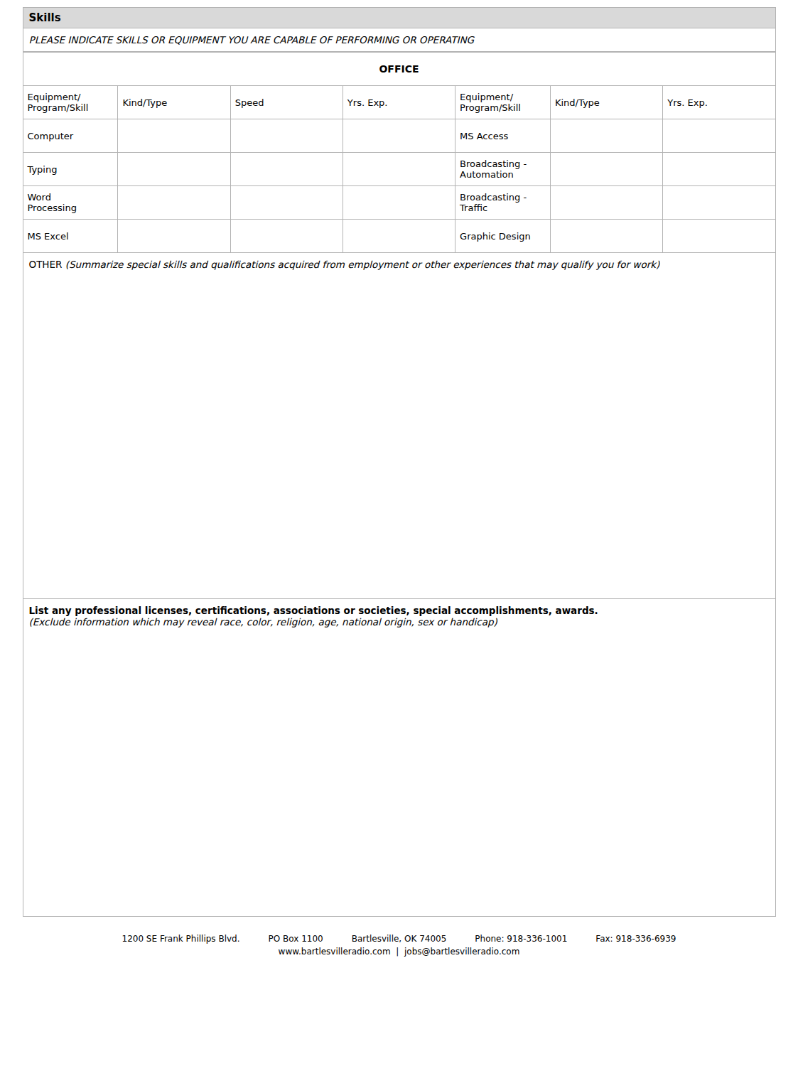Skills
PLEASE INDICATE SKILLS OR EQUIPMENT YOU ARE CAPABLE OF PERFORMING OR OPERATING
| OFFICE |
| --- |
| Equipment/ Program/Skill | Kind/Type | Speed | Yrs. Exp. | Equipment/ Program/Skill | Kind/Type | Yrs. Exp. |
| Computer | | | | MS Access | | |
| Typing | | | | Broadcasting - Automation | | |
| Word Processing | | | | Broadcasting - Traffic | | |
| MS Excel | | | | Graphic Design | | |
OTHER (Summarize special skills and qualifications acquired from employment or other experiences that may qualify you for work)
List any professional licenses, certifications, associations or societies, special accomplishments, awards.
(Exclude information which may reveal race, color, religion, age, national origin, sex or handicap)
1200 SE Frank Phillips Blvd. PO Box 1100 Bartlesville, OK 74005 Phone: 918-336-1001 Fax: 918-336-6939
www.bartlesvilleradio.com | jobs@bartlesvilleradio.com